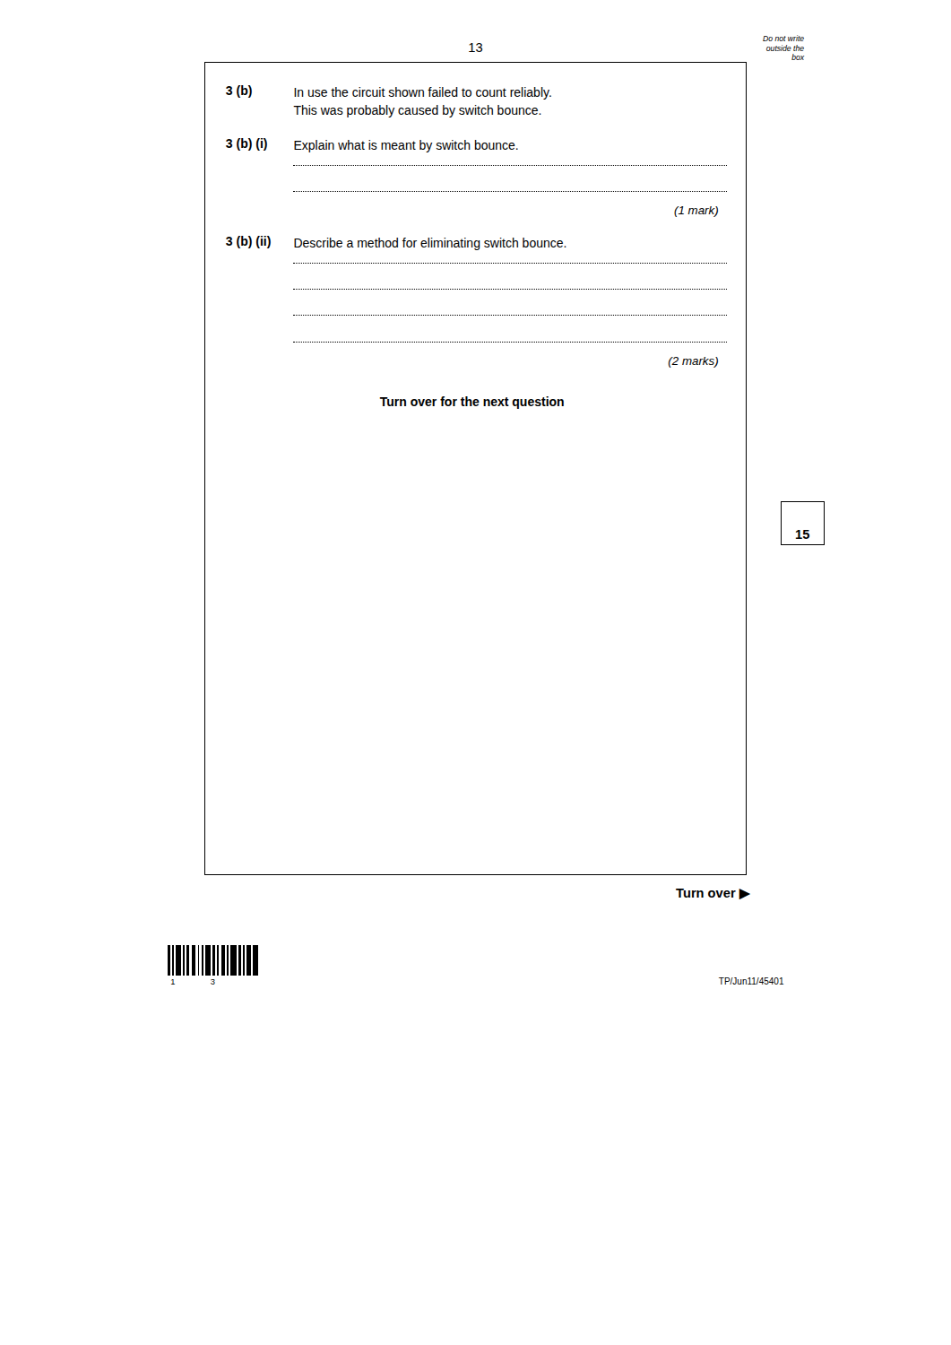Do not write
outside the
box
13
3 (b)
In use the circuit shown failed to count reliably.
This was probably caused by switch bounce.
3 (b) (i)
Explain what is meant by switch bounce.
(1 mark)
3 (b) (ii)
Describe a method for eliminating switch bounce.
(2 marks)
Turn over for the next question
15
Turn over ▶
1 3
TP/Jun11/45401